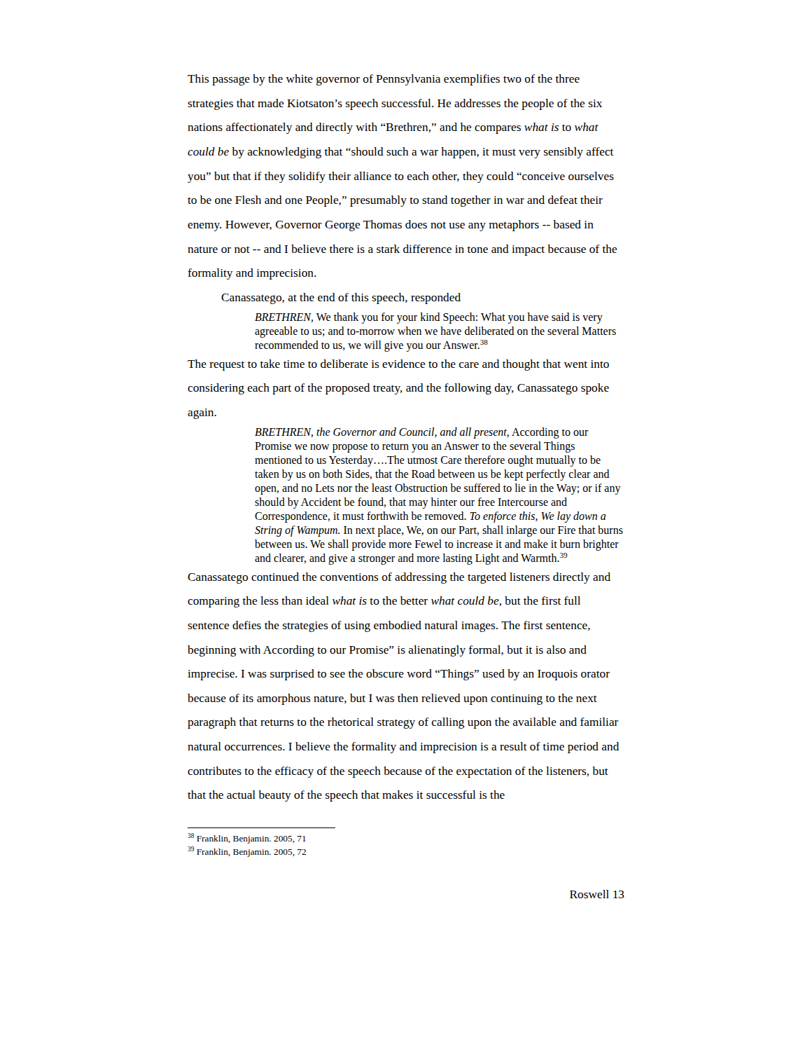This passage by the white governor of Pennsylvania exemplifies two of the three strategies that made Kiotsaton’s speech successful. He addresses the people of the six nations affectionately and directly with “Brethren,” and he compares what is to what could be by acknowledging that “should such a war happen, it must very sensibly affect you” but that if they solidify their alliance to each other, they could “conceive ourselves to be one Flesh and one People,” presumably to stand together in war and defeat their enemy. However, Governor George Thomas does not use any metaphors -- based in nature or not -- and I believe there is a stark difference in tone and impact because of the formality and imprecision.
Canassatego, at the end of this speech, responded
BRETHREN, We thank you for your kind Speech: What you have said is very agreeable to us; and to-morrow when we have deliberated on the several Matters recommended to us, we will give you our Answer.38
The request to take time to deliberate is evidence to the care and thought that went into considering each part of the proposed treaty, and the following day, Canassatego spoke again.
BRETHREN, the Governor and Council, and all present, According to our Promise we now propose to return you an Answer to the several Things mentioned to us Yesterday….The utmost Care therefore ought mutually to be taken by us on both Sides, that the Road between us be kept perfectly clear and open, and no Lets nor the least Obstruction be suffered to lie in the Way; or if any should by Accident be found, that may hinter our free Intercourse and Correspondence, it must forthwith be removed. To enforce this, We lay down a String of Wampum. In next place, We, on our Part, shall inlarge our Fire that burns between us. We shall provide more Fewel to increase it and make it burn brighter and clearer, and give a stronger and more lasting Light and Warmth.39
Canassatego continued the conventions of addressing the targeted listeners directly and comparing the less than ideal what is to the better what could be, but the first full sentence defies the strategies of using embodied natural images. The first sentence, beginning with According to our Promise” is alienatingly formal, but it is also and imprecise. I was surprised to see the obscure word “Things” used by an Iroquois orator because of its amorphous nature, but I was then relieved upon continuing to the next paragraph that returns to the rhetorical strategy of calling upon the available and familiar natural occurrences. I believe the formality and imprecision is a result of time period and contributes to the efficacy of the speech because of the expectation of the listeners, but that the actual beauty of the speech that makes it successful is the
38 Franklin, Benjamin. 2005, 71
39 Franklin, Benjamin. 2005, 72
Roswell 13